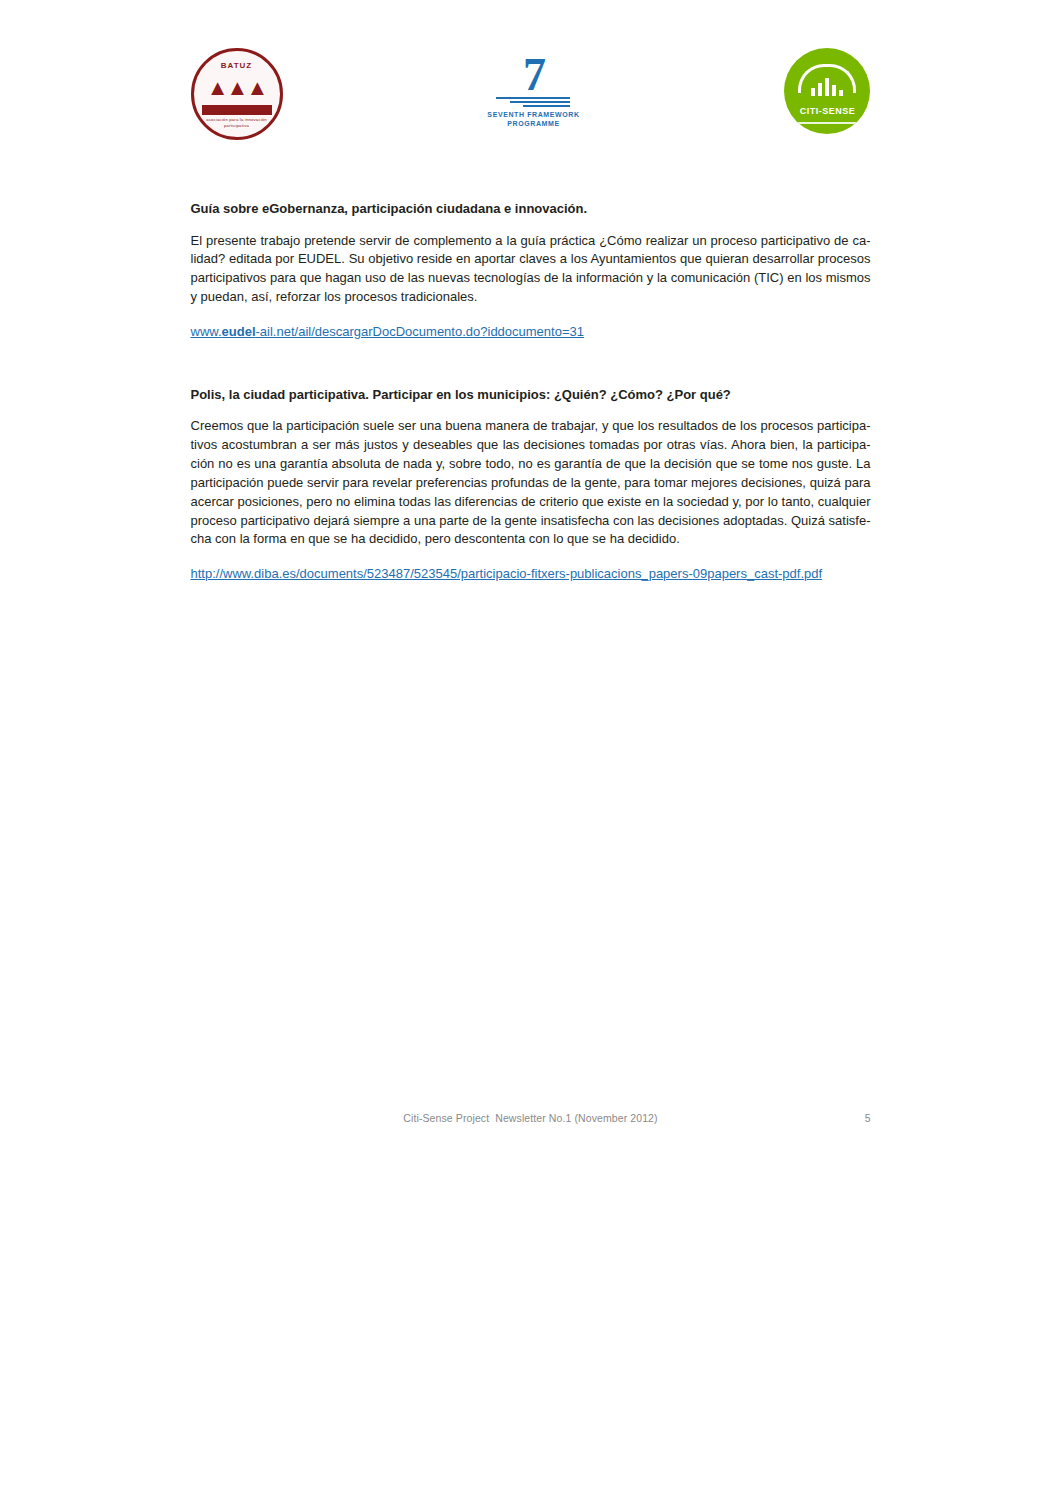BATUZ
▲▲▲
asociación para la innovación participativa
7
SEVENTH FRAMEWORK
PROGRAMME
CITI-SENSE
Guía sobre eGobernanza, participación ciudadana e innovación.
El presente trabajo pretende servir de complemento a la guía práctica ¿Cómo realizar un proceso participativo de calidad? editada por EUDEL. Su objetivo reside en aportar claves a los Ayuntamientos que quieran desarrollar procesos participativos para que hagan uso de las nuevas tecnologías de la información y la comunicación (TIC) en los mismos y puedan, así, reforzar los procesos tradicionales.
www.eudel-ail.net/ail/descargarDocDocumento.do?iddocumento=31
Polis, la ciudad participativa. Participar en los municipios: ¿Quién? ¿Cómo? ¿Por qué?
Creemos que la participación suele ser una buena manera de trabajar, y que los resultados de los procesos participativos acostumbran a ser más justos y deseables que las decisiones tomadas por otras vías. Ahora bien, la participación no es una garantía absoluta de nada y, sobre todo, no es garantía de que la decisión que se tome nos guste. La participación puede servir para revelar preferencias profundas de la gente, para tomar mejores decisiones, quizá para acercar posiciones, pero no elimina todas las diferencias de criterio que existe en la sociedad y, por lo tanto, cualquier proceso participativo dejará siempre a una parte de la gente insatisfecha con las decisiones adoptadas. Quizá satisfecha con la forma en que se ha decidido, pero descontenta con lo que se ha decidido.
http://www.diba.es/documents/523487/523545/participacio-fitxers-publicacions_papers-09papers_cast-pdf.pdf
Citi-Sense Project Newsletter No.1 (November 2012)
5